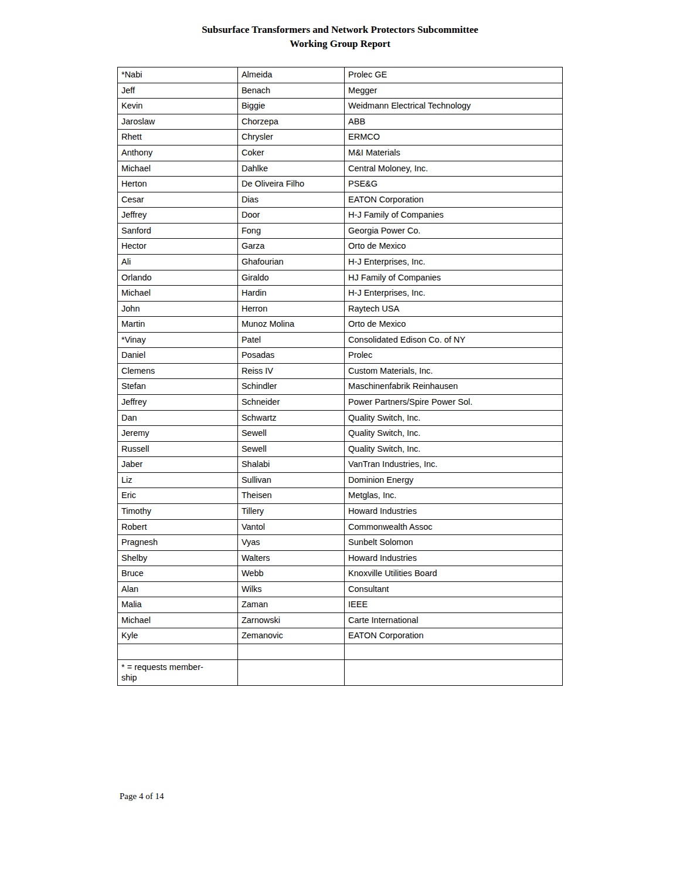Subsurface Transformers and Network Protectors Subcommittee
Working Group Report
| *Nabi | Almeida | Prolec GE |
| Jeff | Benach | Megger |
| Kevin | Biggie | Weidmann Electrical Technology |
| Jaroslaw | Chorzepa | ABB |
| Rhett | Chrysler | ERMCO |
| Anthony | Coker | M&I Materials |
| Michael | Dahlke | Central Moloney, Inc. |
| Herton | De Oliveira Filho | PSE&G |
| Cesar | Dias | EATON Corporation |
| Jeffrey | Door | H-J Family of Companies |
| Sanford | Fong | Georgia Power Co. |
| Hector | Garza | Orto de Mexico |
| Ali | Ghafourian | H-J Enterprises, Inc. |
| Orlando | Giraldo | HJ Family of Companies |
| Michael | Hardin | H-J Enterprises, Inc. |
| John | Herron | Raytech USA |
| Martin | Munoz Molina | Orto de Mexico |
| *Vinay | Patel | Consolidated Edison Co. of NY |
| Daniel | Posadas | Prolec |
| Clemens | Reiss IV | Custom Materials, Inc. |
| Stefan | Schindler | Maschinenfabrik Reinhausen |
| Jeffrey | Schneider | Power Partners/Spire Power Sol. |
| Dan | Schwartz | Quality Switch, Inc. |
| Jeremy | Sewell | Quality Switch, Inc. |
| Russell | Sewell | Quality Switch, Inc. |
| Jaber | Shalabi | VanTran Industries, Inc. |
| Liz | Sullivan | Dominion Energy |
| Eric | Theisen | Metglas, Inc. |
| Timothy | Tillery | Howard Industries |
| Robert | Vantol | Commonwealth Assoc |
| Pragnesh | Vyas | Sunbelt Solomon |
| Shelby | Walters | Howard Industries |
| Bruce | Webb | Knoxville Utilities Board |
| Alan | Wilks | Consultant |
| Malia | Zaman | IEEE |
| Michael | Zarnowski | Carte International |
| Kyle | Zemanovic | EATON Corporation |
| * = requests member- ship | | |
Page 4 of 14